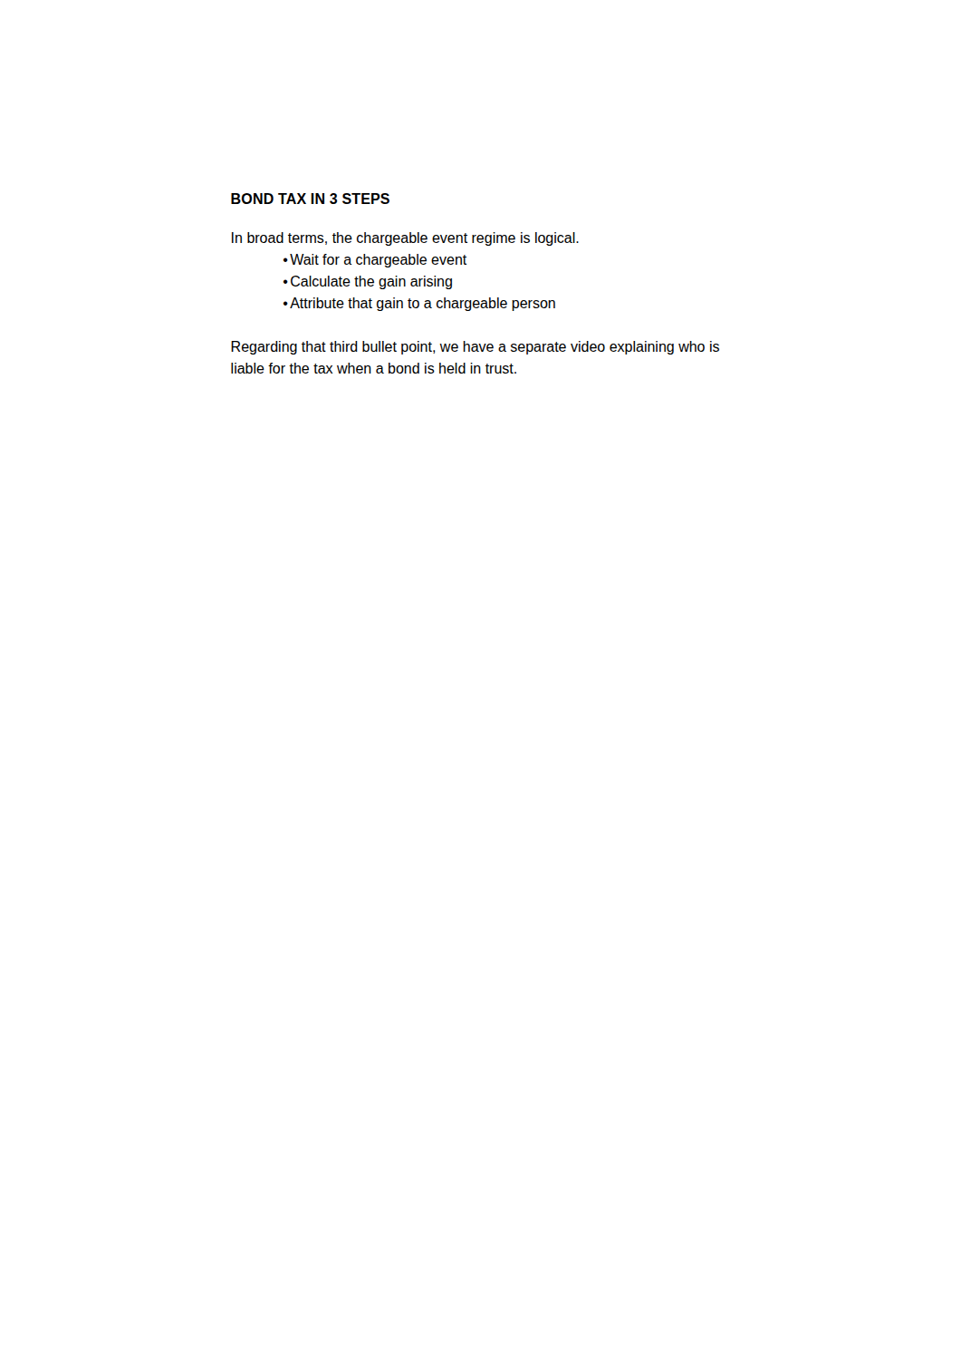BOND TAX IN 3 STEPS
In broad terms, the chargeable event regime is logical.
Wait for a chargeable event
Calculate the gain arising
Attribute that gain to a chargeable person
Regarding that third bullet point, we have a separate video explaining who is liable for the tax when a bond is held in trust.